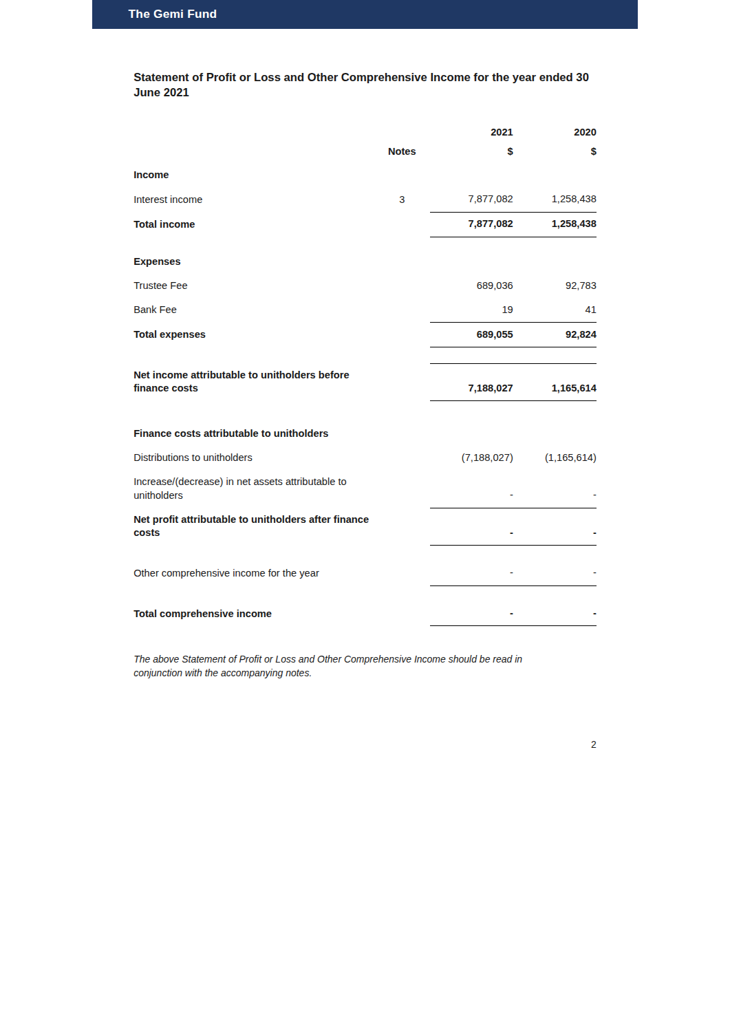The Gemi Fund
Statement of Profit or Loss and Other Comprehensive Income for the year ended 30 June 2021
| | | 2021 | 2020 |
| --- | --- | --- | --- |
| | Notes | $ | $ |
| Income | | | |
| Interest income | 3 | 7,877,082 | 1,258,438 |
| Total income | | 7,877,082 | 1,258,438 |
| Expenses | | | |
| Trustee Fee | | 689,036 | 92,783 |
| Bank Fee | | 19 | 41 |
| Total expenses | | 689,055 | 92,824 |
| Net income attributable to unitholders before finance costs | | 7,188,027 | 1,165,614 |
| Finance costs attributable to unitholders | | | |
| Distributions to unitholders | | (7,188,027) | (1,165,614) |
| Increase/(decrease) in net assets attributable to unitholders | | - | - |
| Net profit attributable to unitholders after finance costs | | - | - |
| Other comprehensive income for the year | | - | - |
| Total comprehensive income | | - | - |
The above Statement of Profit or Loss and Other Comprehensive Income should be read in conjunction with the accompanying notes.
2